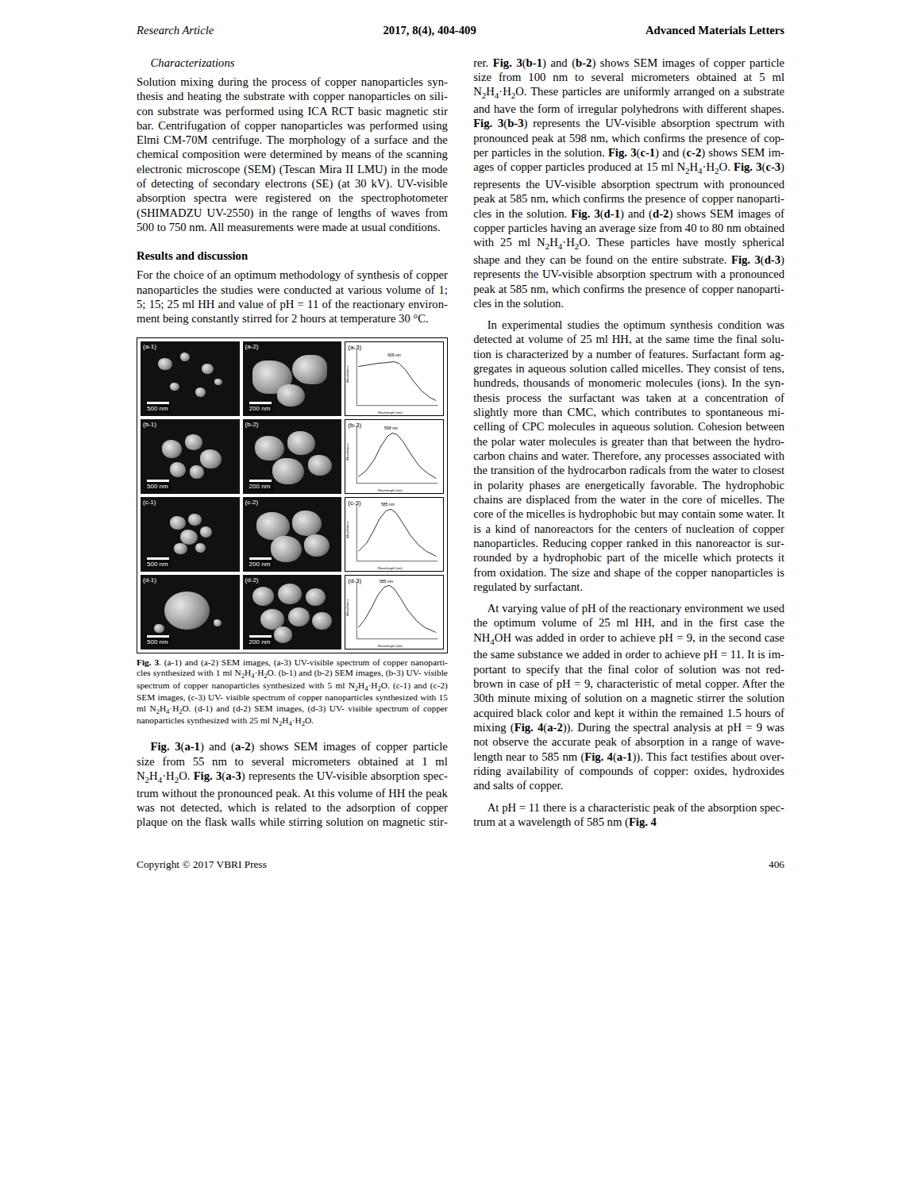Research Article
2017, 8(4), 404-409
Advanced Materials Letters
Characterizations
Solution mixing during the process of copper nanoparticles synthesis and heating the substrate with copper nanoparticles on silicon substrate was performed using ICA RCT basic magnetic stir bar. Centrifugation of copper nanoparticles was performed using Elmi CM-70M centrifuge. The morphology of a surface and the chemical composition were determined by means of the scanning electronic microscope (SEM) (Tescan Mira II LMU) in the mode of detecting of secondary electrons (SE) (at 30 kV). UV-visible absorption spectra were registered on the spectrophotometer (SHIMADZU UV-2550) in the range of lengths of waves from 500 to 750 nm. All measurements were made at usual conditions.
Results and discussion
For the choice of an optimum methodology of synthesis of copper nanoparticles the studies were conducted at various volume of 1; 5; 15; 25 ml HH and value of pH = 11 of the reactionary environment being constantly stirred for 2 hours at temperature 30 °C.
(a-1)
500 nm
(a-2)
200 nm
(a-3) 609 nm Wavelength (nm) Absorbance
(b-1)
500 nm
(b-2)
200 nm
(b-3) 598 nm Wavelength (nm) Absorbance
(c-1)
500 nm
(c-2)
200 nm
(c-3) 585 nm Wavelength (nm) Absorbance
(d-1)
500 nm
(d-2)
200 nm
(d-3) 585 nm Wavelength (nm) Absorbance
Fig. 3. (a-1) and (a-2) SEM images, (a-3) UV-visible spectrum of copper nanoparticles synthesized with 1 ml N2H4·H2O. (b-1) and (b-2) SEM images, (b-3) UV- visible spectrum of copper nanoparticles synthesized with 5 ml N2H4·H2O. (c-1) and (c-2) SEM images, (c-3) UV- visible spectrum of copper nanoparticles synthesized with 15 ml N2H4·H2O. (d-1) and (d-2) SEM images, (d-3) UV- visible spectrum of copper nanoparticles synthesized with 25 ml N2H4·H2O.
Fig. 3(a-1) and (a-2) shows SEM images of copper particle size from 55 nm to several micrometers obtained at 1 ml N2H4·H2O. Fig. 3(a-3) represents the UV-visible absorption spectrum without the pronounced peak. At this volume of HH the peak was not detected, which is related to the adsorption of copper plaque on the flask walls while stirring solution on magnetic stirrer. Fig. 3(b-1) and (b-2) shows SEM images of copper particle size from 100 nm to several micrometers obtained at 5 ml N2H4·H2O. These particles are uniformly arranged on a substrate and have the form of irregular polyhedrons with different shapes. Fig. 3(b-3) represents the UV-visible absorption spectrum with pronounced peak at 598 nm, which confirms the presence of copper particles in the solution. Fig. 3(c-1) and (c-2) shows SEM images of copper particles produced at 15 ml N2H4·H2O. Fig. 3(c-3) represents the UV-visible absorption spectrum with pronounced peak at 585 nm, which confirms the presence of copper nanoparticles in the solution. Fig. 3(d-1) and (d-2) shows SEM images of copper particles having an average size from 40 to 80 nm obtained with 25 ml N2H4·H2O. These particles have mostly spherical shape and they can be found on the entire substrate. Fig. 3(d-3) represents the UV-visible absorption spectrum with a pronounced peak at 585 nm, which confirms the presence of copper nanoparticles in the solution.
In experimental studies the optimum synthesis condition was detected at volume of 25 ml HH, at the same time the final solution is characterized by a number of features. Surfactant form aggregates in aqueous solution called micelles. They consist of tens, hundreds, thousands of monomeric molecules (ions). In the synthesis process the surfactant was taken at a concentration of slightly more than CMC, which contributes to spontaneous micelling of CPC molecules in aqueous solution. Cohesion between the polar water molecules is greater than that between the hydrocarbon chains and water. Therefore, any processes associated with the transition of the hydrocarbon radicals from the water to closest in polarity phases are energetically favorable. The hydrophobic chains are displaced from the water in the core of micelles. The core of the micelles is hydrophobic but may contain some water. It is a kind of nanoreactors for the centers of nucleation of copper nanoparticles. Reducing copper ranked in this nanoreactor is surrounded by a hydrophobic part of the micelle which protects it from oxidation. The size and shape of the copper nanoparticles is regulated by surfactant.
At varying value of pH of the reactionary environment we used the optimum volume of 25 ml HH, and in the first case the NH4OH was added in order to achieve pH = 9, in the second case the same substance we added in order to achieve pH = 11. It is important to specify that the final color of solution was not red-brown in case of pH = 9, characteristic of metal copper. After the 30th minute mixing of solution on a magnetic stirrer the solution acquired black color and kept it within the remained 1.5 hours of mixing (Fig. 4(a-2)). During the spectral analysis at pH = 9 was not observe the accurate peak of absorption in a range of wavelength near to 585 nm (Fig. 4(a-1)). This fact testifies about overriding availability of compounds of copper: oxides, hydroxides and salts of copper.
At pH = 11 there is a characteristic peak of the absorption spectrum at a wavelength of 585 nm (Fig. 4
Copyright © 2017 VBRI Press
406